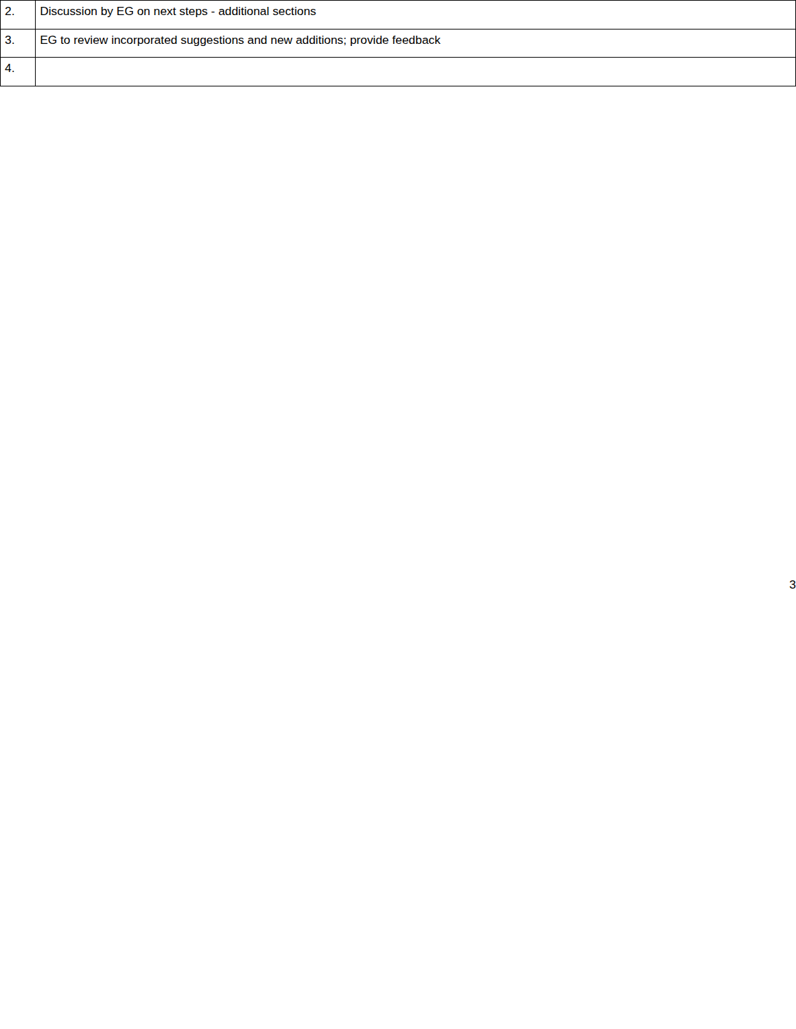| 2. | Discussion by EG on next steps - additional sections |
| 3. | EG to review incorporated suggestions and new additions; provide feedback |
| 4. | |
3